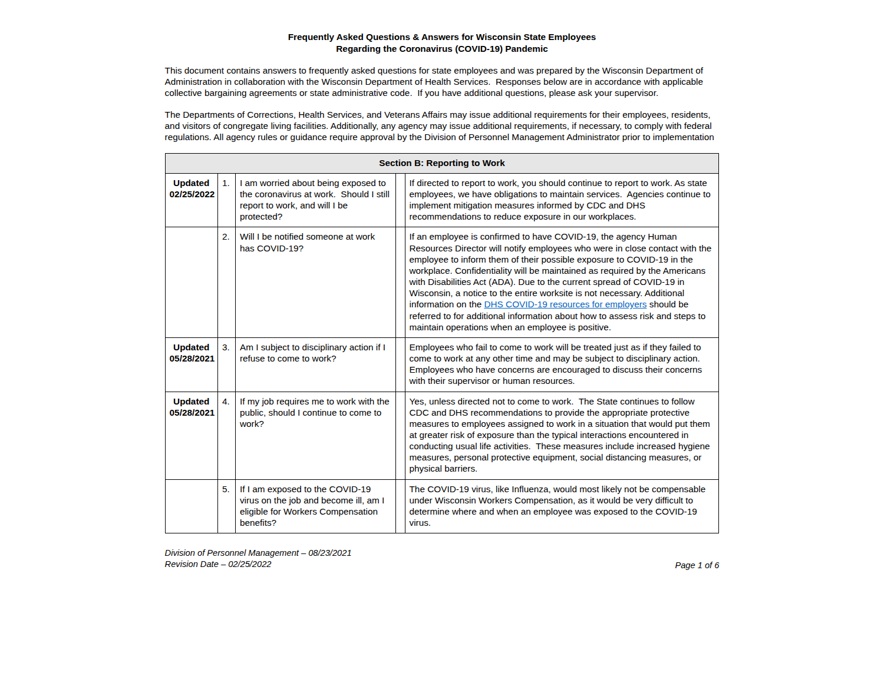Frequently Asked Questions & Answers for Wisconsin State Employees
Regarding the Coronavirus (COVID-19) Pandemic
This document contains answers to frequently asked questions for state employees and was prepared by the Wisconsin Department of Administration in collaboration with the Wisconsin Department of Health Services. Responses below are in accordance with applicable collective bargaining agreements or state administrative code. If you have additional questions, please ask your supervisor.
The Departments of Corrections, Health Services, and Veterans Affairs may issue additional requirements for their employees, residents, and visitors of congregate living facilities. Additionally, any agency may issue additional requirements, if necessary, to comply with federal regulations. All agency rules or guidance require approval by the Division of Personnel Management Administrator prior to implementation
| Section B: Reporting to Work |
| Updated 02/25/2022 | 1. | I am worried about being exposed to the coronavirus at work. Should I still report to work, and will I be protected? | | If directed to report to work, you should continue to report to work. As state employees, we have obligations to maintain services. Agencies continue to implement mitigation measures informed by CDC and DHS recommendations to reduce exposure in our workplaces. |
| | 2. | Will I be notified someone at work has COVID-19? | | If an employee is confirmed to have COVID-19, the agency Human Resources Director will notify employees who were in close contact with the employee to inform them of their possible exposure to COVID-19 in the workplace. Confidentiality will be maintained as required by the Americans with Disabilities Act (ADA). Due to the current spread of COVID-19 in Wisconsin, a notice to the entire worksite is not necessary. Additional information on the DHS COVID-19 resources for employers should be referred to for additional information about how to assess risk and steps to maintain operations when an employee is positive. |
| Updated 05/28/2021 | 3. | Am I subject to disciplinary action if I refuse to come to work? | | Employees who fail to come to work will be treated just as if they failed to come to work at any other time and may be subject to disciplinary action. Employees who have concerns are encouraged to discuss their concerns with their supervisor or human resources. |
| Updated 05/28/2021 | 4. | If my job requires me to work with the public, should I continue to come to work? | | Yes, unless directed not to come to work. The State continues to follow CDC and DHS recommendations to provide the appropriate protective measures to employees assigned to work in a situation that would put them at greater risk of exposure than the typical interactions encountered in conducting usual life activities. These measures include increased hygiene measures, personal protective equipment, social distancing measures, or physical barriers. |
| | 5. | If I am exposed to the COVID-19 virus on the job and become ill, am I eligible for Workers Compensation benefits? | | The COVID-19 virus, like Influenza, would most likely not be compensable under Wisconsin Workers Compensation, as it would be very difficult to determine where and when an employee was exposed to the COVID-19 virus. |
Division of Personnel Management – 08/23/2021
Revision Date – 02/25/2022
Page 1 of 6